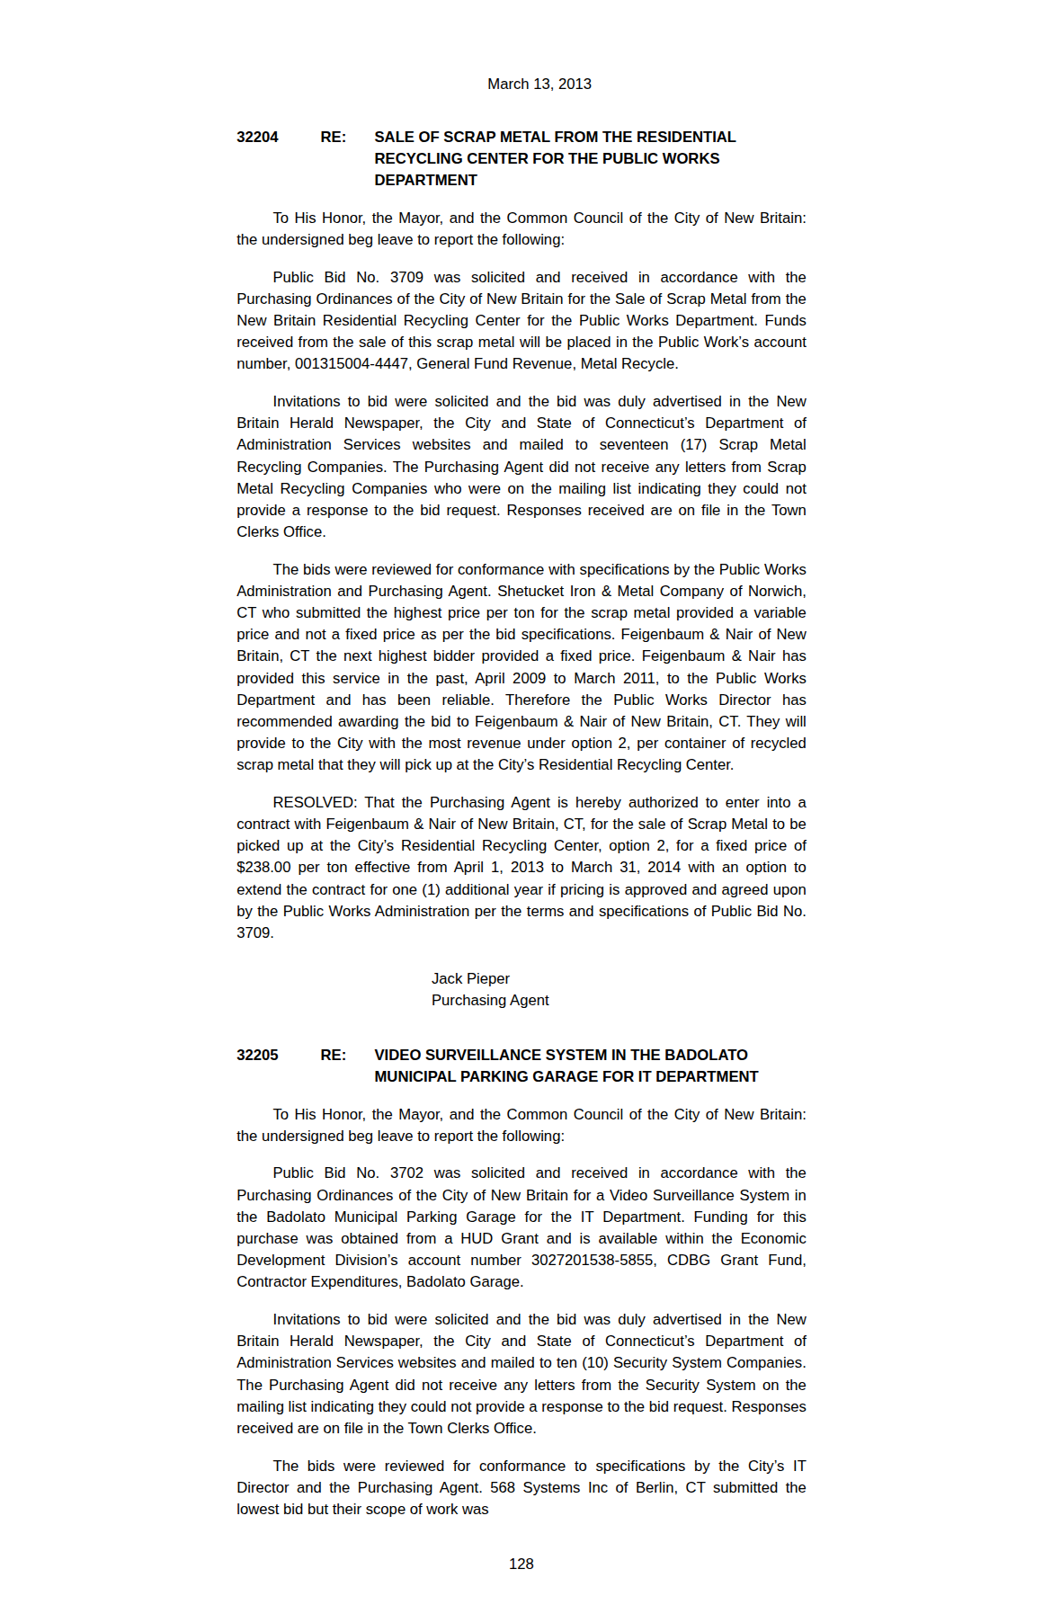March 13, 2013
| 32204 | RE: | SALE OF SCRAP METAL FROM THE RESIDENTIAL RECYCLING CENTER FOR THE PUBLIC WORKS DEPARTMENT |
To His Honor, the Mayor, and the Common Council of the City of New Britain: the undersigned beg leave to report the following:
Public Bid No. 3709 was solicited and received in accordance with the Purchasing Ordinances of the City of New Britain for the Sale of Scrap Metal from the New Britain Residential Recycling Center for the Public Works Department. Funds received from the sale of this scrap metal will be placed in the Public Work’s account number, 001315004-4447, General Fund Revenue, Metal Recycle.
Invitations to bid were solicited and the bid was duly advertised in the New Britain Herald Newspaper, the City and State of Connecticut’s Department of Administration Services websites and mailed to seventeen (17) Scrap Metal Recycling Companies. The Purchasing Agent did not receive any letters from Scrap Metal Recycling Companies who were on the mailing list indicating they could not provide a response to the bid request. Responses received are on file in the Town Clerks Office.
The bids were reviewed for conformance with specifications by the Public Works Administration and Purchasing Agent. Shetucket Iron & Metal Company of Norwich, CT who submitted the highest price per ton for the scrap metal provided a variable price and not a fixed price as per the bid specifications. Feigenbaum & Nair of New Britain, CT the next highest bidder provided a fixed price. Feigenbaum & Nair has provided this service in the past, April 2009 to March 2011, to the Public Works Department and has been reliable. Therefore the Public Works Director has recommended awarding the bid to Feigenbaum & Nair of New Britain, CT. They will provide to the City with the most revenue under option 2, per container of recycled scrap metal that they will pick up at the City’s Residential Recycling Center.
RESOLVED: That the Purchasing Agent is hereby authorized to enter into a contract with Feigenbaum & Nair of New Britain, CT, for the sale of Scrap Metal to be picked up at the City’s Residential Recycling Center, option 2, for a fixed price of $238.00 per ton effective from April 1, 2013 to March 31, 2014 with an option to extend the contract for one (1) additional year if pricing is approved and agreed upon by the Public Works Administration per the terms and specifications of Public Bid No. 3709.
Jack Pieper Purchasing Agent
| 32205 | RE: | VIDEO SURVEILLANCE SYSTEM IN THE BADOLATO MUNICIPAL PARKING GARAGE FOR IT DEPARTMENT |
To His Honor, the Mayor, and the Common Council of the City of New Britain: the undersigned beg leave to report the following:
Public Bid No. 3702 was solicited and received in accordance with the Purchasing Ordinances of the City of New Britain for a Video Surveillance System in the Badolato Municipal Parking Garage for the IT Department. Funding for this purchase was obtained from a HUD Grant and is available within the Economic Development Division’s account number 3027201538-5855, CDBG Grant Fund, Contractor Expenditures, Badolato Garage.
Invitations to bid were solicited and the bid was duly advertised in the New Britain Herald Newspaper, the City and State of Connecticut’s Department of Administration Services websites and mailed to ten (10) Security System Companies. The Purchasing Agent did not receive any letters from the Security System on the mailing list indicating they could not provide a response to the bid request. Responses received are on file in the Town Clerks Office.
The bids were reviewed for conformance to specifications by the City’s IT Director and the Purchasing Agent. 568 Systems Inc of Berlin, CT submitted the lowest bid but their scope of work was
128